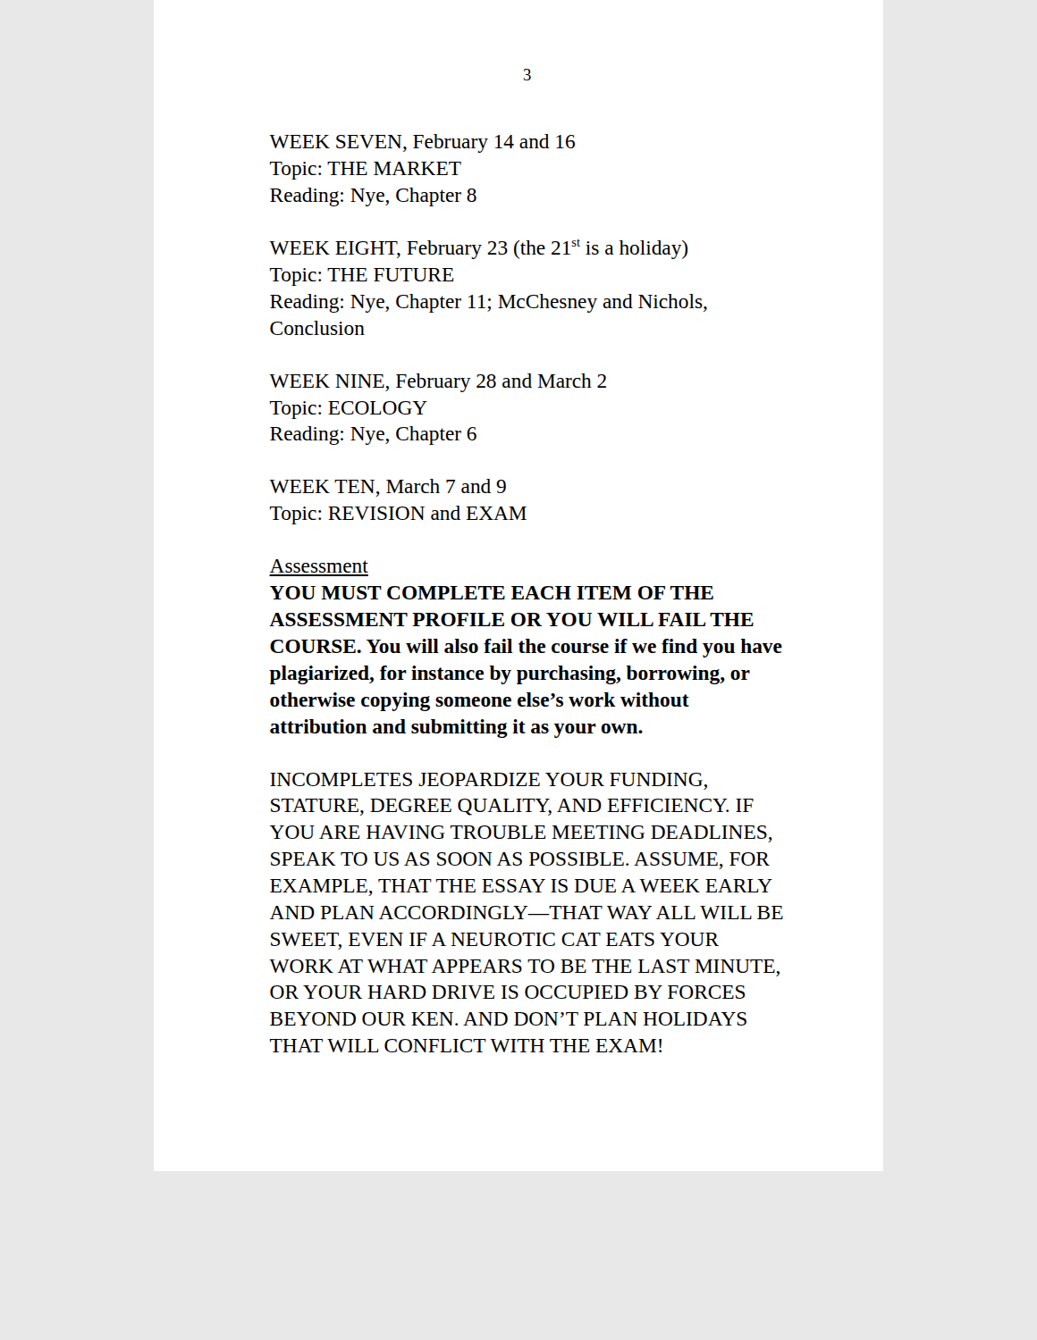3
WEEK SEVEN, February 14 and 16
Topic: THE MARKET
Reading: Nye, Chapter 8
WEEK EIGHT, February 23 (the 21st is a holiday)
Topic: THE FUTURE
Reading: Nye, Chapter 11; McChesney and Nichols, Conclusion
WEEK NINE, February 28 and March 2
Topic: ECOLOGY
Reading: Nye, Chapter 6
WEEK TEN, March 7 and 9
Topic: REVISION and EXAM
Assessment
YOU MUST COMPLETE EACH ITEM OF THE ASSESSMENT PROFILE OR YOU WILL FAIL THE COURSE. You will also fail the course if we find you have plagiarized, for instance by purchasing, borrowing, or otherwise copying someone else’s work without attribution and submitting it as your own.
INCOMPLETES JEOPARDIZE YOUR FUNDING, STATURE, DEGREE QUALITY, AND EFFICIENCY. IF YOU ARE HAVING TROUBLE MEETING DEADLINES, SPEAK TO US AS SOON AS POSSIBLE. ASSUME, FOR EXAMPLE, THAT THE ESSAY IS DUE A WEEK EARLY AND PLAN ACCORDINGLY—THAT WAY ALL WILL BE SWEET, EVEN IF A NEUROTIC CAT EATS YOUR WORK AT WHAT APPEARS TO BE THE LAST MINUTE, OR YOUR HARD DRIVE IS OCCUPIED BY FORCES BEYOND OUR KEN. AND DON’T PLAN HOLIDAYS THAT WILL CONFLICT WITH THE EXAM!